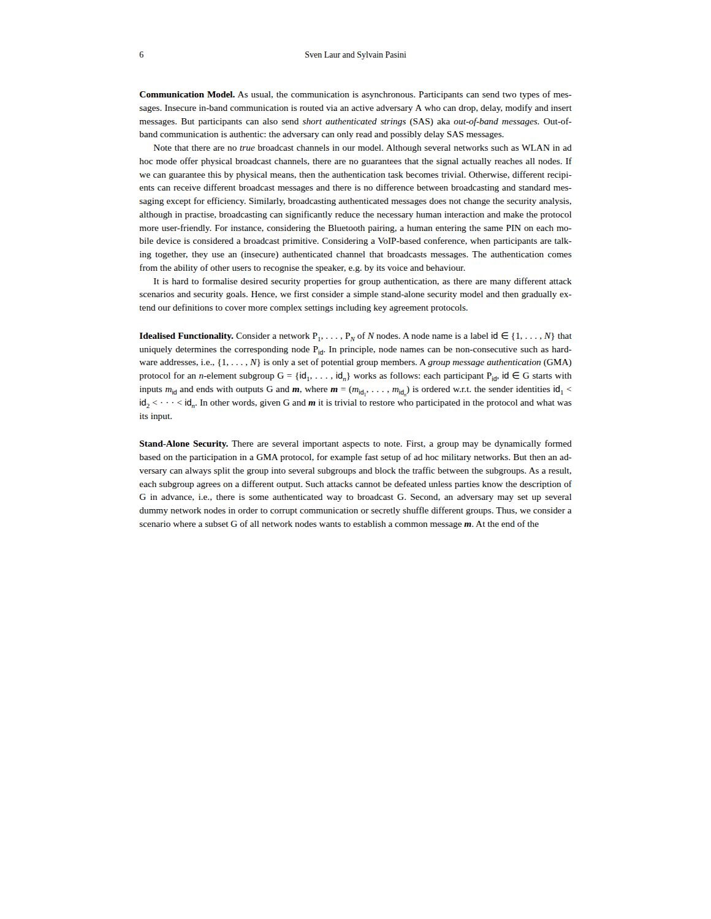6 Sven Laur and Sylvain Pasini
Communication Model. As usual, the communication is asynchronous. Participants can send two types of messages. Insecure in-band communication is routed via an active adversary A who can drop, delay, modify and insert messages. But participants can also send short authenticated strings (SAS) aka out-of-band messages. Out-of-band communication is authentic: the adversary can only read and possibly delay SAS messages.
Note that there are no true broadcast channels in our model. Although several networks such as WLAN in ad hoc mode offer physical broadcast channels, there are no guarantees that the signal actually reaches all nodes. If we can guarantee this by physical means, then the authentication task becomes trivial. Otherwise, different recipients can receive different broadcast messages and there is no difference between broadcasting and standard messaging except for efficiency. Similarly, broadcasting authenticated messages does not change the security analysis, although in practise, broadcasting can significantly reduce the necessary human interaction and make the protocol more user-friendly. For instance, considering the Bluetooth pairing, a human entering the same PIN on each mobile device is considered a broadcast primitive. Considering a VoIP-based conference, when participants are talking together, they use an (insecure) authenticated channel that broadcasts messages. The authentication comes from the ability of other users to recognise the speaker, e.g. by its voice and behaviour.
It is hard to formalise desired security properties for group authentication, as there are many different attack scenarios and security goals. Hence, we first consider a simple stand-alone security model and then gradually extend our definitions to cover more complex settings including key agreement protocols.
Idealised Functionality. Consider a network P1, . . . , PN of N nodes. A node name is a label id ∈ {1, . . . , N} that uniquely determines the corresponding node Pid. In principle, node names can be non-consecutive such as hardware addresses, i.e., {1, . . . , N} is only a set of potential group members. A group message authentication (GMA) protocol for an n-element subgroup G = {id1, . . . , idn} works as follows: each participant Pid, id ∈ G starts with inputs mid and ends with outputs G and m, where m = (mid1, . . . , midn) is ordered w.r.t. the sender identities id1 < id2 < · · · < idn. In other words, given G and m it is trivial to restore who participated in the protocol and what was its input.
Stand-Alone Security. There are several important aspects to note. First, a group may be dynamically formed based on the participation in a GMA protocol, for example fast setup of ad hoc military networks. But then an adversary can always split the group into several subgroups and block the traffic between the subgroups. As a result, each subgroup agrees on a different output. Such attacks cannot be defeated unless parties know the description of G in advance, i.e., there is some authenticated way to broadcast G. Second, an adversary may set up several dummy network nodes in order to corrupt communication or secretly shuffle different groups. Thus, we consider a scenario where a subset G of all network nodes wants to establish a common message m. At the end of the